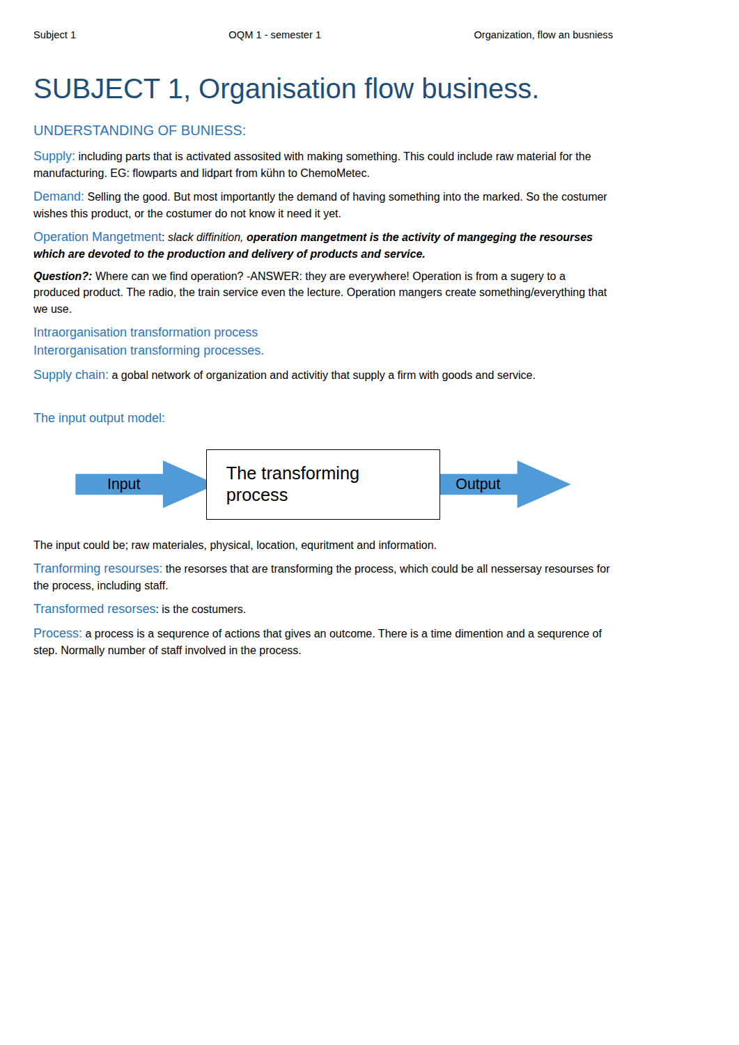Subject 1 OQM 1 - semester 1 Organization, flow an busniess
SUBJECT 1, Organisation flow business.
UNDERSTANDING OF BUNIESS:
Supply: including parts that is activated assosited with making something. This could include raw material for the manufacturing. EG: flowparts and lidpart from kühn to ChemoMetec.
Demand: Selling the good. But most importantly the demand of having something into the marked. So the costumer wishes this product, or the costumer do not know it need it yet.
Operation Mangetment: slack diffinition, operation mangetment is the activity of mangeging the resourses which are devoted to the production and delivery of products and service.
Question?: Where can we find operation? -ANSWER: they are everywhere! Operation is from a sugery to a produced product. The radio, the train service even the lecture. Operation mangers create something/everything that we use.
Intraorganisation transformation process
Interorganisation transforming processes.
Supply chain: a gobal network of organization and activitiy that supply a firm with goods and service.
The input output model:
Input
The transforming
process
Output
The input could be; raw materiales, physical, location, equritment and information.
Tranforming resourses: the resorses that are transforming the process, which could be all nessersay resourses for the process, including staff.
Transformed resorses: is the costumers.
Process: a process is a sequrence of actions that gives an outcome. There is a time dimention and a sequrence of step. Normally number of staff involved in the process.